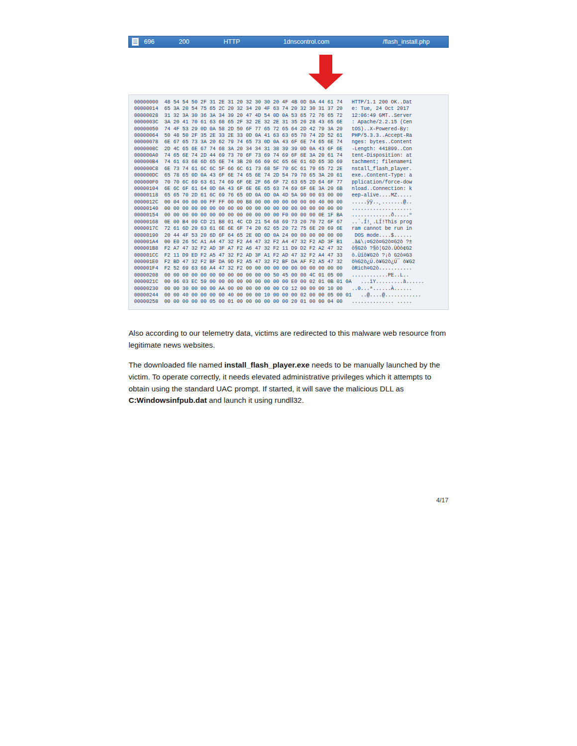☰ 696 200 HTTP 1dnscontrol.com /flash_install.php
00000000 48 54 54 50 2F 31 2E 31 20 32 30 30 20 4F 4B 0D 0A 44 61 74 HTTP/1.1 200 OK..Dat 00000014 65 3A 20 54 75 65 2C 20 32 34 20 4F 63 74 20 32 30 31 37 20 e: Tue, 24 Oct 2017 00000028 31 32 3A 30 36 3A 34 39 20 47 4D 54 0D 0A 53 65 72 76 65 72 12:06:49 GMT..Server 0000003C 3A 20 41 70 61 63 68 65 2F 32 2E 32 2E 31 35 20 28 43 65 6E : Apache/2.2.15 (Cen 00000050 74 4F 53 29 0D 0A 58 2D 50 6F 77 65 72 65 64 2D 42 79 3A 20 tOS)..X-Powered-By: 00000064 50 48 50 2F 35 2E 33 2E 33 0D 0A 41 63 63 65 70 74 2D 52 61 PHP/5.3.3..Accept-Ra 00000078 6E 67 65 73 3A 20 62 79 74 65 73 0D 0A 43 6F 6E 74 65 6E 74 nges: bytes..Content 0000008C 2D 4C 65 6E 67 74 68 3A 20 34 34 31 38 39 39 0D 0A 43 6F 6E -Length: 441899..Con 000000A0 74 65 6E 74 2D 44 69 73 70 6F 73 69 74 69 6F 6E 3A 20 61 74 tent-Disposition: at 000000B4 74 61 63 68 6D 65 6E 74 3B 20 66 69 6C 65 6E 61 6D 65 3D 69 tachment; filename=i 000000C8 6E 73 74 61 6C 6C 5F 66 6C 61 73 68 5F 70 6C 61 79 65 72 2E nstall_flash_player. 000000DC 65 78 65 0D 0A 43 6F 6E 74 65 6E 74 2D 54 79 70 65 3A 20 61 exe..Content-Type: a 000000F0 70 70 6C 69 63 61 74 69 6F 6E 2F 66 6F 72 63 65 2D 64 6F 77 pplication/force-dow 00000104 6E 6C 6F 61 64 0D 0A 43 6F 6E 6E 65 63 74 69 6F 6E 3A 20 6B nload..Connection: k 00000118 65 65 70 2D 61 6C 69 76 65 0D 0A 0D 0A 4D 5A 90 00 03 00 00 eep-alive....MZ..... 0000012C 00 04 00 00 00 FF FF 00 00 B8 00 00 00 00 00 00 00 40 00 00 .....ÿÿ..¸.......@.. 00000140 00 00 00 00 00 00 00 00 00 00 00 00 00 00 00 00 00 00 00 00 .................... 00000154 00 00 00 00 00 00 00 00 00 00 00 00 00 F0 00 00 00 0E 1F BA .............ð.....º 00000168 0E 00 B4 09 CD 21 B8 01 4C CD 21 54 68 69 73 20 70 72 6F 67 ..´.Í!¸.LÍ!This prog 0000017C 72 61 6D 20 63 61 6E 6E 6F 74 20 62 65 20 72 75 6E 20 69 6E ram cannot be run in 00000190 20 44 4F 53 20 6D 6F 64 65 2E 0D 0D 0A 24 00 00 00 00 00 00 DOS mode....$...... 000001A4 00 E0 26 5C A1 A4 47 32 F2 A4 47 32 F2 A4 47 32 F2 AD 3F B1 .à&\¡¤G2ò¤G2ò¤G2ò ?± 000001B8 F2 A7 47 32 F2 AD 3F A7 F2 A6 47 32 F2 11 D9 D2 F2 A2 47 32 ò§G2ò ?§ò¦G2ò.ÙÒò¢G2 000001CC F2 11 D9 ED F2 A5 47 32 F2 AD 3F A1 F2 AD 47 32 F2 A4 47 33 ò.Ùíò¥G2ò ?¡ò G2ò¤G3 000001E0 F2 BD 47 32 F2 BF DA 9D F2 A5 47 32 F2 BF DA AF F2 A5 47 32 ò½G2ò¿Ú.ò¥G2ò¿Ú¯ ò¥G2 000001F4 F2 52 69 63 68 A4 47 32 F2 00 00 00 00 00 00 00 00 00 00 00 òRich¤G2ò........... 00000208 00 00 00 00 00 00 00 00 00 00 00 00 50 45 00 00 4C 01 05 00 ............PE..L.. 0000021C 00 96 03 EC 59 00 00 00 00 00 00 00 00 00 E0 00 02 01 0B 01 0A ...ìY.........à...... 00000230 00 00 30 00 00 00 AA 00 00 00 00 00 00 C0 12 00 00 00 10 00 ..0...ª......À...... 00000244 00 00 40 00 00 00 00 40 00 00 00 10 00 00 00 02 00 00 05 00 01 ..@....@............ 00000258 00 00 00 00 00 05 00 01 00 00 00 00 00 00 20 01 00 00 04 00 .............. .....
Also according to our telemetry data, victims are redirected to this malware web resource from legitimate news websites.
The downloaded file named install_flash_player.exe needs to be manually launched by the victim. To operate correctly, it needs elevated administrative privileges which it attempts to obtain using the standard UAC prompt. If started, it will save the malicious DLL as C:Windowsinfpub.dat and launch it using rundll32.
4/17